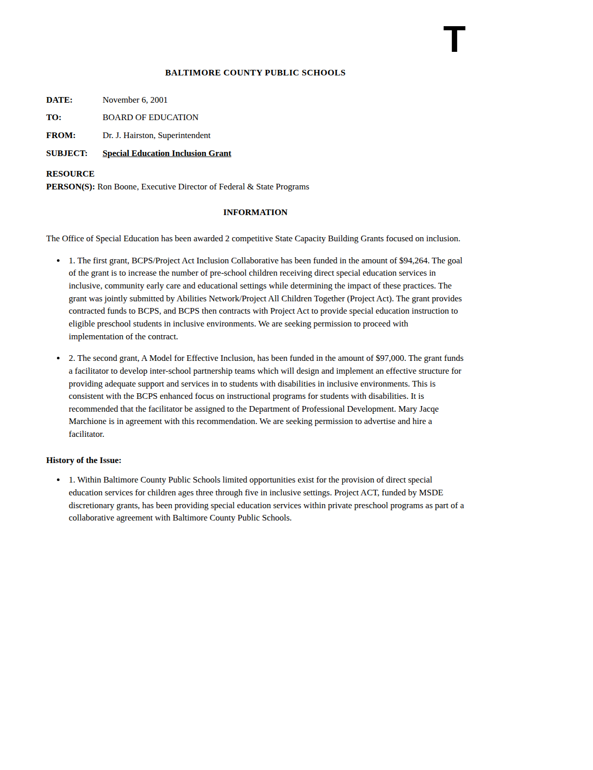T
BALTIMORE COUNTY PUBLIC SCHOOLS
| DATE: | November 6, 2001 |
| TO: | BOARD OF EDUCATION |
| FROM: | Dr. J. Hairston, Superintendent |
| SUBJECT: | Special Education Inclusion Grant |
RESOURCE
PERSON(S): Ron Boone, Executive Director of Federal & State Programs
INFORMATION
The Office of Special Education has been awarded 2 competitive State Capacity Building Grants focused on inclusion.
1. The first grant, BCPS/Project Act Inclusion Collaborative has been funded in the amount of $94,264. The goal of the grant is to increase the number of pre-school children receiving direct special education services in inclusive, community early care and educational settings while determining the impact of these practices. The grant was jointly submitted by Abilities Network/Project All Children Together (Project Act). The grant provides contracted funds to BCPS, and BCPS then contracts with Project Act to provide special education instruction to eligible preschool students in inclusive environments. We are seeking permission to proceed with implementation of the contract.
2. The second grant, A Model for Effective Inclusion, has been funded in the amount of $97,000. The grant funds a facilitator to develop inter-school partnership teams which will design and implement an effective structure for providing adequate support and services in to students with disabilities in inclusive environments. This is consistent with the BCPS enhanced focus on instructional programs for students with disabilities. It is recommended that the facilitator be assigned to the Department of Professional Development. Mary Jacqe Marchione is in agreement with this recommendation. We are seeking permission to advertise and hire a facilitator.
History of the Issue:
1. Within Baltimore County Public Schools limited opportunities exist for the provision of direct special education services for children ages three through five in inclusive settings. Project ACT, funded by MSDE discretionary grants, has been providing special education services within private preschool programs as part of a collaborative agreement with Baltimore County Public Schools.